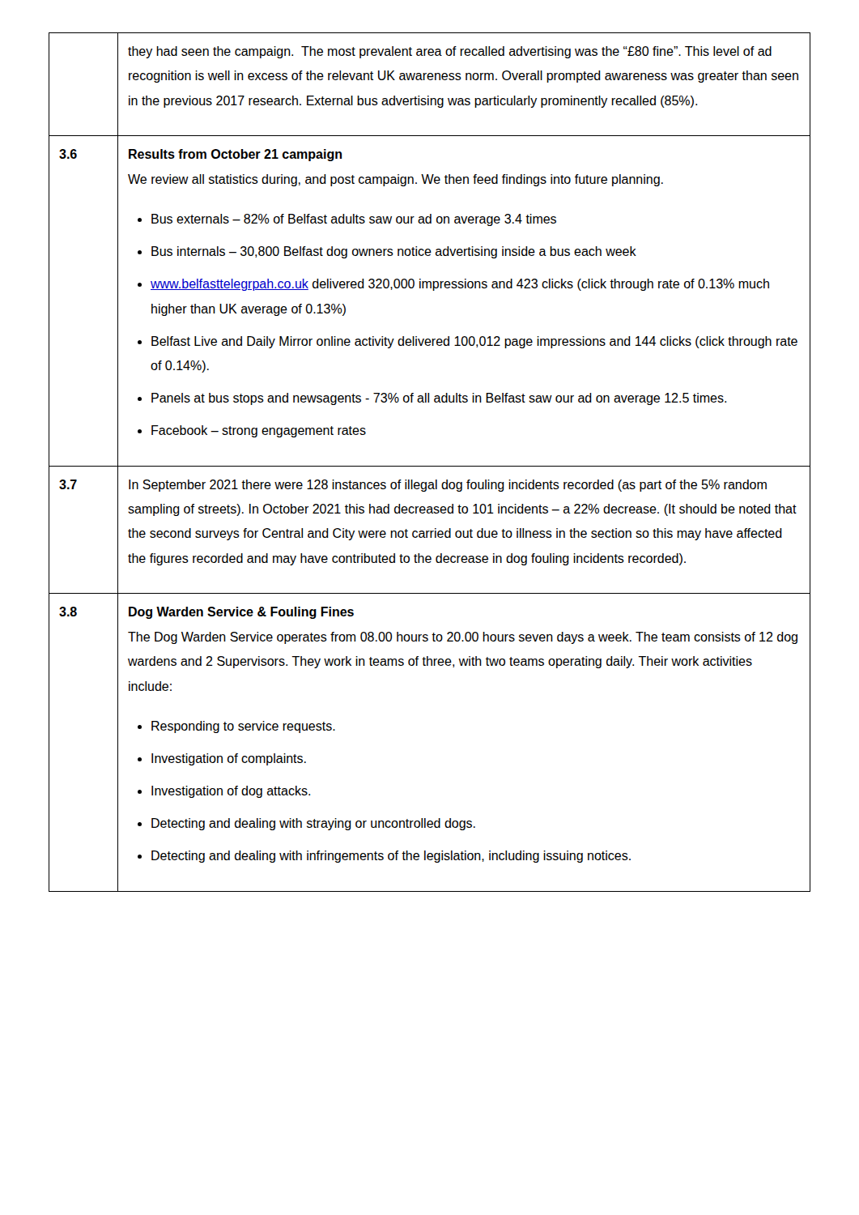| | they had seen the campaign. The most prevalent area of recalled advertising was the “£80 fine”. This level of ad recognition is well in excess of the relevant UK awareness norm. Overall prompted awareness was greater than seen in the previous 2017 research. External bus advertising was particularly prominently recalled (85%). |
| 3.6 | Results from October 21 campaign We review all statistics during, and post campaign. We then feed findings into future planning. Bus externals – 82% of Belfast adults saw our ad on average 3.4 times Bus internals – 30,800 Belfast dog owners notice advertising inside a bus each week www.belfasttelegrpah.co.uk delivered 320,000 impressions and 423 clicks (click through rate of 0.13% much higher than UK average of 0.13%) Belfast Live and Daily Mirror online activity delivered 100,012 page impressions and 144 clicks (click through rate of 0.14%). Panels at bus stops and newsagents - 73% of all adults in Belfast saw our ad on average 12.5 times. Facebook – strong engagement rates |
| 3.7 | In September 2021 there were 128 instances of illegal dog fouling incidents recorded (as part of the 5% random sampling of streets). In October 2021 this had decreased to 101 incidents – a 22% decrease. (It should be noted that the second surveys for Central and City were not carried out due to illness in the section so this may have affected the figures recorded and may have contributed to the decrease in dog fouling incidents recorded). |
| 3.8 | Dog Warden Service & Fouling Fines The Dog Warden Service operates from 08.00 hours to 20.00 hours seven days a week. The team consists of 12 dog wardens and 2 Supervisors. They work in teams of three, with two teams operating daily. Their work activities include: Responding to service requests. Investigation of complaints. Investigation of dog attacks. Detecting and dealing with straying or uncontrolled dogs. Detecting and dealing with infringements of the legislation, including issuing notices. |